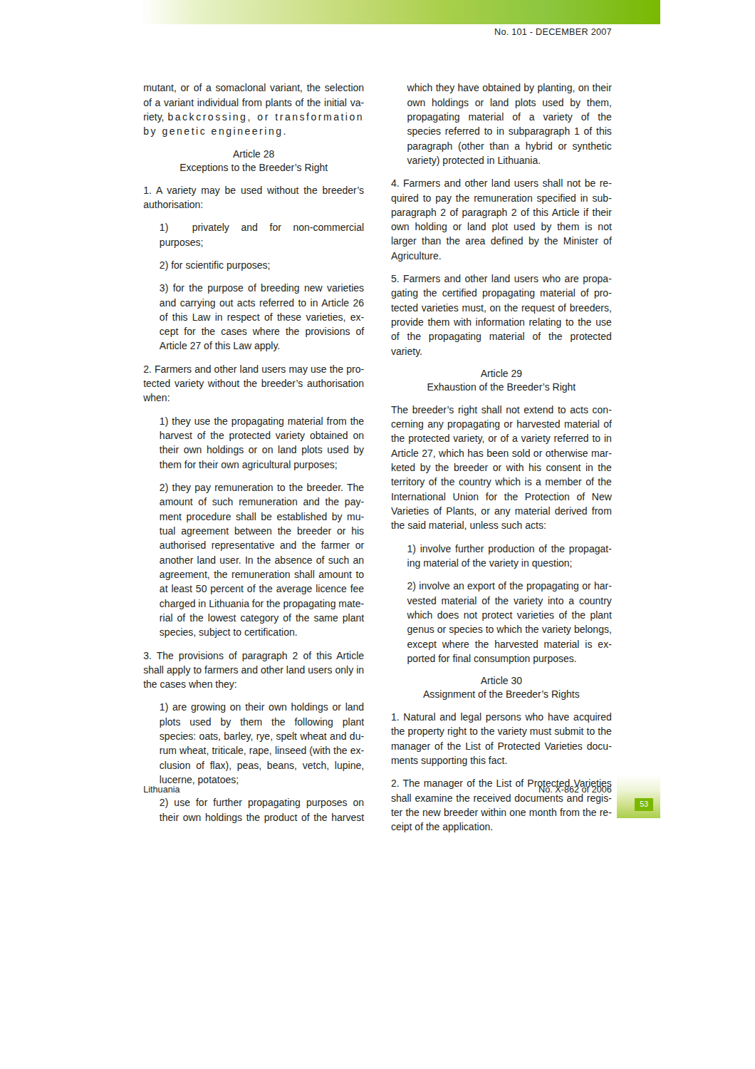No. 101 - DECEMBER 2007
mutant, or of a somaclonal variant, the selection of a variant individual from plants of the initial variety, backcrossing, or transformation by genetic engineering.
Article 28 Exceptions to the Breeder’s Right
1. A variety may be used without the breeder’s authorisation:
1) privately and for non-commercial purposes;
2) for scientific purposes;
3) for the purpose of breeding new varieties and carrying out acts referred to in Article 26 of this Law in respect of these varieties, except for the cases where the provisions of Article 27 of this Law apply.
2. Farmers and other land users may use the protected variety without the breeder’s authorisation when:
1) they use the propagating material from the harvest of the protected variety obtained on their own holdings or on land plots used by them for their own agricultural purposes;
2) they pay remuneration to the breeder. The amount of such remuneration and the payment procedure shall be established by mutual agreement between the breeder or his authorised representative and the farmer or another land user. In the absence of such an agreement, the remuneration shall amount to at least 50 percent of the average licence fee charged in Lithuania for the propagating material of the lowest category of the same plant species, subject to certification.
3. The provisions of paragraph 2 of this Article shall apply to farmers and other land users only in the cases when they:
1) are growing on their own holdings or land plots used by them the following plant species: oats, barley, rye, spelt wheat and durum wheat, triticale, rape, linseed (with the exclusion of flax), peas, beans, vetch, lupine, lucerne, potatoes;
2) use for further propagating purposes on their own holdings the product of the harvest which they have obtained by planting, on their own holdings or land plots used by them, propagating material of a variety of the species referred to in subparagraph 1 of this paragraph (other than a hybrid or synthetic variety) protected in Lithuania.
4. Farmers and other land users shall not be required to pay the remuneration specified in subparagraph 2 of paragraph 2 of this Article if their own holding or land plot used by them is not larger than the area defined by the Minister of Agriculture.
5. Farmers and other land users who are propagating the certified propagating material of protected varieties must, on the request of breeders, provide them with information relating to the use of the propagating material of the protected variety.
Article 29 Exhaustion of the Breeder’s Right
The breeder’s right shall not extend to acts concerning any propagating or harvested material of the protected variety, or of a variety referred to in Article 27, which has been sold or otherwise marketed by the breeder or with his consent in the territory of the country which is a member of the International Union for the Protection of New Varieties of Plants, or any material derived from the said material, unless such acts:
1) involve further production of the propagating material of the variety in question;
2) involve an export of the propagating or harvested material of the variety into a country which does not protect varieties of the plant genus or species to which the variety belongs, except where the harvested material is exported for final consumption purposes.
Article 30 Assignment of the Breeder’s Rights
1. Natural and legal persons who have acquired the property right to the variety must submit to the manager of the List of Protected Varieties documents supporting this fact.
2. The manager of the List of Protected Varieties shall examine the received documents and register the new breeder within one month from the receipt of the application.
Lithuania
No. X-862 of 2006
53